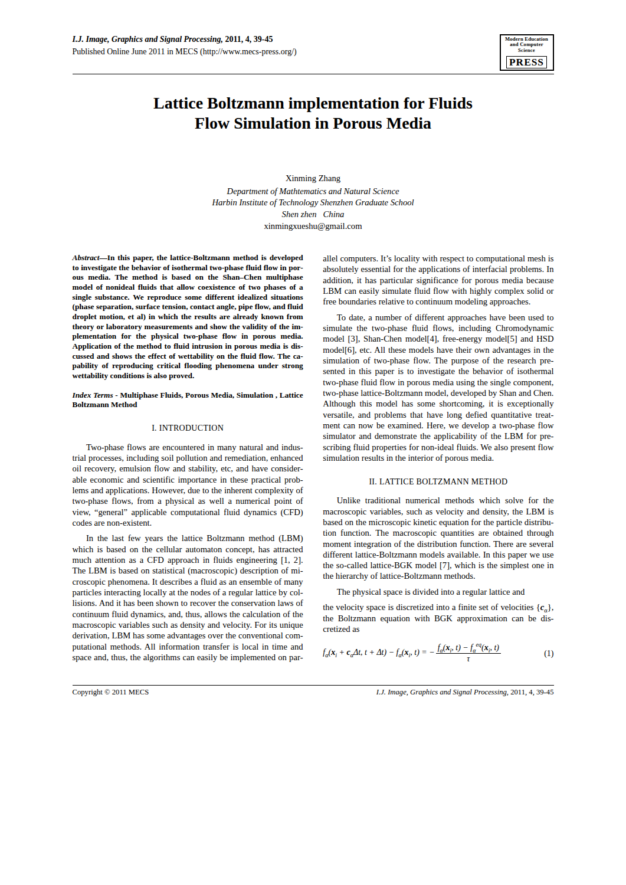I.J. Image, Graphics and Signal Processing, 2011, 4, 39-45
Published Online June 2011 in MECS (http://www.mecs-press.org/)
Modern Education
and Computer Science
PRESS
Lattice Boltzmann implementation for Fluids
Flow Simulation in Porous Media
Xinming Zhang
Department of Mathtematics and Natural Science
Harbin Institute of Technology Shenzhen Graduate School
Shen zhen China
xinmingxueshu@gmail.com
Abstract—In this paper, the lattice-Boltzmann method is developed to investigate the behavior of isothermal two-phase fluid flow in porous media. The method is based on the Shan–Chen multiphase model of nonideal fluids that allow coexistence of two phases of a single substance. We reproduce some different idealized situations (phase separation, surface tension, contact angle, pipe flow, and fluid droplet motion, et al) in which the results are already known from theory or laboratory measurements and show the validity of the implementation for the physical two-phase flow in porous media. Application of the method to fluid intrusion in porous media is discussed and shows the effect of wettability on the fluid flow. The capability of reproducing critical flooding phenomena under strong wettability conditions is also proved.
Index Terms - Multiphase Fluids, Porous Media, Simulation , Lattice Boltzmann Method
I. Introduction
Two-phase flows are encountered in many natural and industrial processes, including soil pollution and remediation, enhanced oil recovery, emulsion flow and stability, etc, and have considerable economic and scientific importance in these practical problems and applications. However, due to the inherent complexity of two-phase flows, from a physical as well a numerical point of view, “general” applicable computational fluid dynamics (CFD) codes are non-existent.
In the last few years the lattice Boltzmann method (LBM) which is based on the cellular automaton concept, has attracted much attention as a CFD approach in fluids engineering [1, 2]. The LBM is based on statistical (macroscopic) description of microscopic phenomena. It describes a fluid as an ensemble of many particles interacting locally at the nodes of a regular lattice by collisions. And it has been shown to recover the conservation laws of continuum fluid dynamics, and, thus, allows the calculation of the macroscopic variables such as density and velocity. For its unique derivation, LBM has some advantages over the conventional computational methods. All information transfer is local in time and space and, thus, the algorithms can easily be implemented on parallel computers. It’s locality with respect to computational mesh is absolutely essential for the applications of interfacial problems. In addition, it has particular significance for porous media because LBM can easily simulate fluid flow with highly complex solid or free boundaries relative to continuum modeling approaches.
To date, a number of different approaches have been used to simulate the two-phase fluid flows, including Chromodynamic model [3], Shan-Chen model[4], free-energy model[5] and HSD model[6], etc. All these models have their own advantages in the simulation of two-phase flow. The purpose of the research presented in this paper is to investigate the behavior of isothermal two-phase fluid flow in porous media using the single component, two-phase lattice-Boltzmann model, developed by Shan and Chen. Although this model has some shortcoming, it is exceptionally versatile, and problems that have long defied quantitative treatment can now be examined. Here, we develop a two-phase flow simulator and demonstrate the applicability of the LBM for prescribing fluid properties for non-ideal fluids. We also present flow simulation results in the interior of porous media.
II. Lattice Boltzmann Method
Unlike traditional numerical methods which solve for the macroscopic variables, such as velocity and density, the LBM is based on the microscopic kinetic equation for the particle distribution function. The macroscopic quantities are obtained through moment integration of the distribution function. There are several different lattice-Boltzmann models available. In this paper we use the so-called lattice-BGK model [7], which is the simplest one in the hierarchy of lattice-Boltzmann methods.
The physical space is divided into a regular lattice and
the velocity space is discretized into a finite set of velocities {cα}, the Boltzmann equation with BGK approximation can be discretized as
fα(xi + cαΔt, t + Δt) − fα(xi, t) = −fα(xi, t) − fαeq(xi, t) τ (1)
Copyright © 2011 MECS
I.J. Image, Graphics and Signal Processing, 2011, 4, 39-45